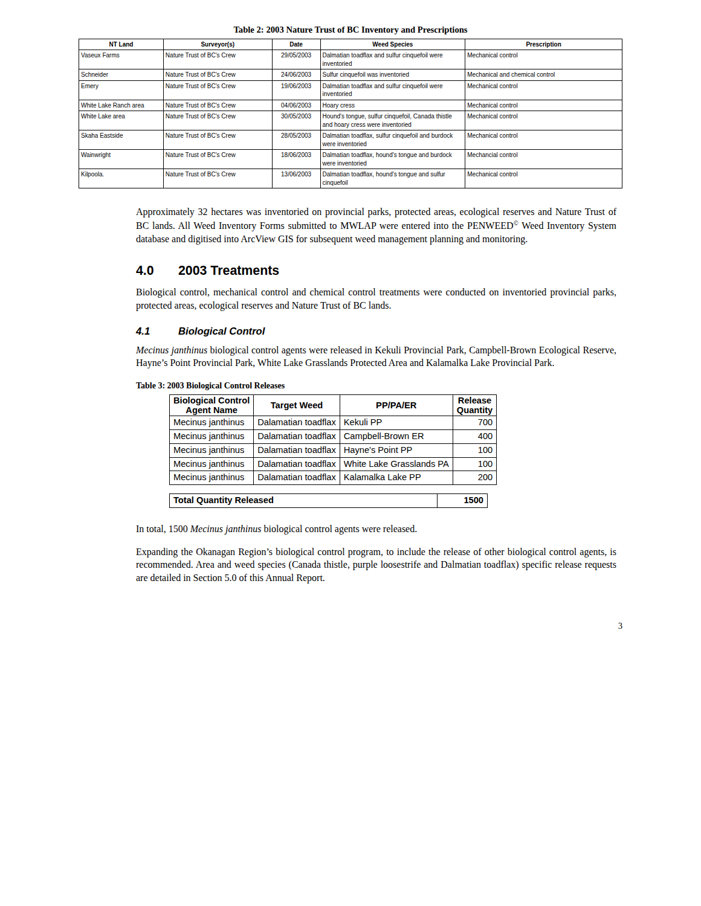Table 2: 2003 Nature Trust of BC Inventory and Prescriptions
| NT Land | Surveyor(s) | Date | Weed Species | Prescription |
| --- | --- | --- | --- | --- |
| Vaseux Farms | Nature Trust of BC's Crew | 29/05/2003 | Dalmatian toadflax and sulfur cinquefoil were inventoried | Mechanical control |
| Schneider | Nature Trust of BC's Crew | 24/06/2003 | Sulfur cinquefoil was inventoried | Mechanical and chemical control |
| Emery | Nature Trust of BC's Crew | 19/06/2003 | Dalmatian toadflax and sulfur cinquefoil were inventoried | Mechanical control |
| White Lake Ranch area | Nature Trust of BC's Crew | 04/06/2003 | Hoary cress | Mechanical control |
| White Lake area | Nature Trust of BC's Crew | 30/05/2003 | Hound's tongue, sulfur cinquefoil, Canada thistle and hoary cress were inventoried | Mechanical control |
| Skaha Eastside | Nature Trust of BC's Crew | 28/05/2003 | Dalmatian toadflax, sulfur cinquefoil and burdock were inventoried | Mechanical control |
| Wainwright | Nature Trust of BC's Crew | 18/06/2003 | Dalmatian toadflax, hound's tongue and burdock were inventoried | Mechancial control |
| Kilpoola. | Nature Trust of BC's Crew | 13/06/2003 | Dalmatian toadflax, hound's tongue and sulfur cinquefoil | Mechanical control |
Approximately 32 hectares was inventoried on provincial parks, protected areas, ecological reserves and Nature Trust of BC lands. All Weed Inventory Forms submitted to MWLAP were entered into the PENWEED© Weed Inventory System database and digitised into ArcView GIS for subsequent weed management planning and monitoring.
4.02003 Treatments
Biological control, mechanical control and chemical control treatments were conducted on inventoried provincial parks, protected areas, ecological reserves and Nature Trust of BC lands.
4.1 Biological Control
Mecinus janthinus biological control agents were released in Kekuli Provincial Park, Campbell-Brown Ecological Reserve, Hayne’s Point Provincial Park, White Lake Grasslands Protected Area and Kalamalka Lake Provincial Park.
Table 3: 2003 Biological Control Releases
| Biological Control Agent Name | Target Weed | PP/PA/ER | Release Quantity |
| --- | --- | --- | --- |
| Mecinus janthinus | Dalamatian toadflax | Kekuli PP | 700 |
| Mecinus janthinus | Dalamatian toadflax | Campbell-Brown ER | 400 |
| Mecinus janthinus | Dalamatian toadflax | Hayne's Point PP | 100 |
| Mecinus janthinus | Dalamatian toadflax | White Lake Grasslands PA | 100 |
| Mecinus janthinus | Dalamatian toadflax | Kalamalka Lake PP | 200 |
| Total Quantity Released | 1500 |
In total, 1500 Mecinus janthinus biological control agents were released.
Expanding the Okanagan Region’s biological control program, to include the release of other biological control agents, is recommended. Area and weed species (Canada thistle, purple loosestrife and Dalmatian toadflax) specific release requests are detailed in Section 5.0 of this Annual Report.
3